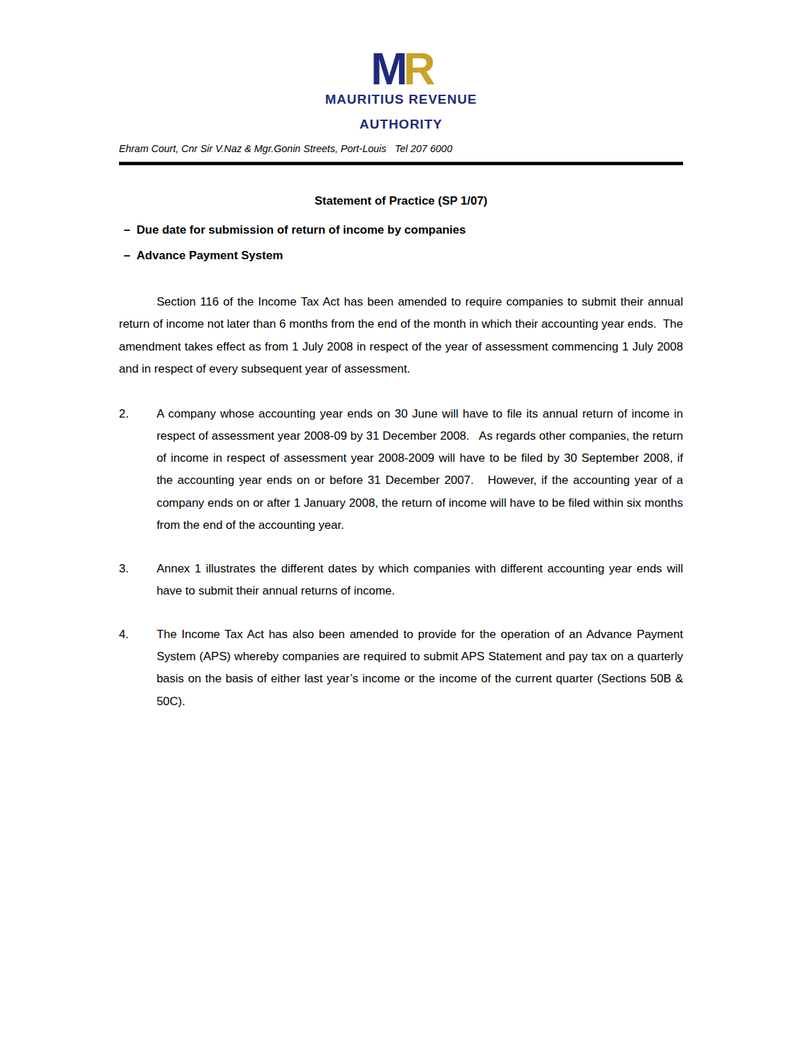MR
MAURITIUS REVENUE AUTHORITY
Ehram Court, Cnr Sir V.Naz & Mgr.Gonin Streets, Port-Louis Tel 207 6000
Statement of Practice (SP 1/07)
Due date for submission of return of income by companies
Advance Payment System
Section 116 of the Income Tax Act has been amended to require companies to submit their annual return of income not later than 6 months from the end of the month in which their accounting year ends. The amendment takes effect as from 1 July 2008 in respect of the year of assessment commencing 1 July 2008 and in respect of every subsequent year of assessment.
2.
A company whose accounting year ends on 30 June will have to file its annual return of income in respect of assessment year 2008-09 by 31 December 2008. As regards other companies, the return of income in respect of assessment year 2008-2009 will have to be filed by 30 September 2008, if the accounting year ends on or before 31 December 2007. However, if the accounting year of a company ends on or after 1 January 2008, the return of income will have to be filed within six months from the end of the accounting year.
3.
Annex 1 illustrates the different dates by which companies with different accounting year ends will have to submit their annual returns of income.
4.
The Income Tax Act has also been amended to provide for the operation of an Advance Payment System (APS) whereby companies are required to submit APS Statement and pay tax on a quarterly basis on the basis of either last year’s income or the income of the current quarter (Sections 50B & 50C).